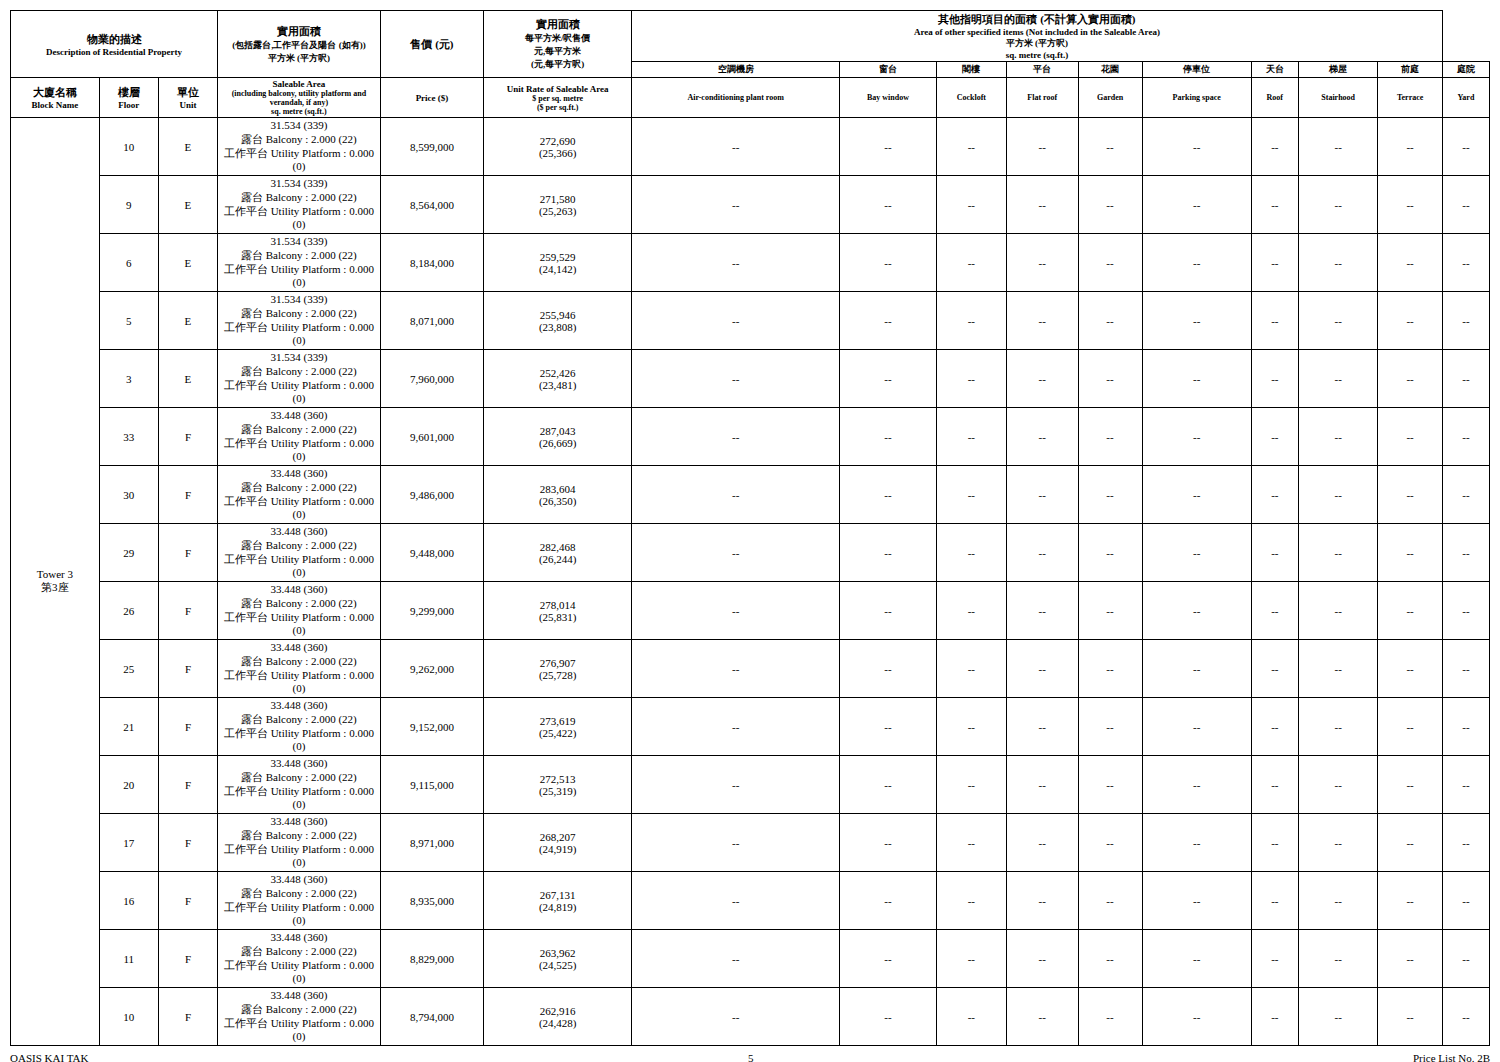| 物業的描述 Description of Residential Property | 實用面積 (包括露台,工作平台及陽台 (如有)) 平方米 (平方呎) | 售價 (元) | 實用面積 每平方米/呎售價 元,每平方米 (元,每平方呎) | 其他指明項目的面積 (不計算入實用面積) Area of other specified items (Not included in the Saleable Area) 平方米 (平方呎) sq. metre (sq.ft.) |
| --- | --- | --- | --- | --- |
| 空調機房 | 窗台 | 閣樓 | 平台 | 花園 | 停車位 | 天台 | 梯屋 | 前庭 | 庭院 |
| 大廈名稱 Block Name | 樓層 Floor | 單位 Unit | Saleable Area (including balcony, utility platform and verandah, if any) sq. metre (sq.ft.) | Price ($) | Unit Rate of Saleable Area $ per sq. metre ($ per sq.ft.) | Air-conditioning plant room | Bay window | Cockloft | Flat roof | Garden | Parking space | Roof | Stairhood | Terrace | Yard |
| Tower 3 第3座 | 10 | E | 31.534 (339) 露台 Balcony : 2.000 (22) 工作平台 Utility Platform : 0.000 (0) | 8,599,000 | 272,690 (25,366) | -- | -- | -- | -- | -- | -- | -- | -- | -- | -- |
| 9 | E | 31.534 (339) 露台 Balcony : 2.000 (22) 工作平台 Utility Platform : 0.000 (0) | 8,564,000 | 271,580 (25,263) | -- | -- | -- | -- | -- | -- | -- | -- | -- | -- |
| 6 | E | 31.534 (339) 露台 Balcony : 2.000 (22) 工作平台 Utility Platform : 0.000 (0) | 8,184,000 | 259,529 (24,142) | -- | -- | -- | -- | -- | -- | -- | -- | -- | -- |
| 5 | E | 31.534 (339) 露台 Balcony : 2.000 (22) 工作平台 Utility Platform : 0.000 (0) | 8,071,000 | 255,946 (23,808) | -- | -- | -- | -- | -- | -- | -- | -- | -- | -- |
| 3 | E | 31.534 (339) 露台 Balcony : 2.000 (22) 工作平台 Utility Platform : 0.000 (0) | 7,960,000 | 252,426 (23,481) | -- | -- | -- | -- | -- | -- | -- | -- | -- | -- |
| 33 | F | 33.448 (360) 露台 Balcony : 2.000 (22) 工作平台 Utility Platform : 0.000 (0) | 9,601,000 | 287,043 (26,669) | -- | -- | -- | -- | -- | -- | -- | -- | -- | -- |
| 30 | F | 33.448 (360) 露台 Balcony : 2.000 (22) 工作平台 Utility Platform : 0.000 (0) | 9,486,000 | 283,604 (26,350) | -- | -- | -- | -- | -- | -- | -- | -- | -- | -- |
| 29 | F | 33.448 (360) 露台 Balcony : 2.000 (22) 工作平台 Utility Platform : 0.000 (0) | 9,448,000 | 282,468 (26,244) | -- | -- | -- | -- | -- | -- | -- | -- | -- | -- |
| 26 | F | 33.448 (360) 露台 Balcony : 2.000 (22) 工作平台 Utility Platform : 0.000 (0) | 9,299,000 | 278,014 (25,831) | -- | -- | -- | -- | -- | -- | -- | -- | -- | -- |
| 25 | F | 33.448 (360) 露台 Balcony : 2.000 (22) 工作平台 Utility Platform : 0.000 (0) | 9,262,000 | 276,907 (25,728) | -- | -- | -- | -- | -- | -- | -- | -- | -- | -- |
| 21 | F | 33.448 (360) 露台 Balcony : 2.000 (22) 工作平台 Utility Platform : 0.000 (0) | 9,152,000 | 273,619 (25,422) | -- | -- | -- | -- | -- | -- | -- | -- | -- | -- |
| 20 | F | 33.448 (360) 露台 Balcony : 2.000 (22) 工作平台 Utility Platform : 0.000 (0) | 9,115,000 | 272,513 (25,319) | -- | -- | -- | -- | -- | -- | -- | -- | -- | -- |
| 17 | F | 33.448 (360) 露台 Balcony : 2.000 (22) 工作平台 Utility Platform : 0.000 (0) | 8,971,000 | 268,207 (24,919) | -- | -- | -- | -- | -- | -- | -- | -- | -- | -- |
| 16 | F | 33.448 (360) 露台 Balcony : 2.000 (22) 工作平台 Utility Platform : 0.000 (0) | 8,935,000 | 267,131 (24,819) | -- | -- | -- | -- | -- | -- | -- | -- | -- | -- |
| 11 | F | 33.448 (360) 露台 Balcony : 2.000 (22) 工作平台 Utility Platform : 0.000 (0) | 8,829,000 | 263,962 (24,525) | -- | -- | -- | -- | -- | -- | -- | -- | -- | -- |
| 10 | F | 33.448 (360) 露台 Balcony : 2.000 (22) 工作平台 Utility Platform : 0.000 (0) | 8,794,000 | 262,916 (24,428) | -- | -- | -- | -- | -- | -- | -- | -- | -- | -- |
OASIS KAI TAK
5
Price List No. 2B